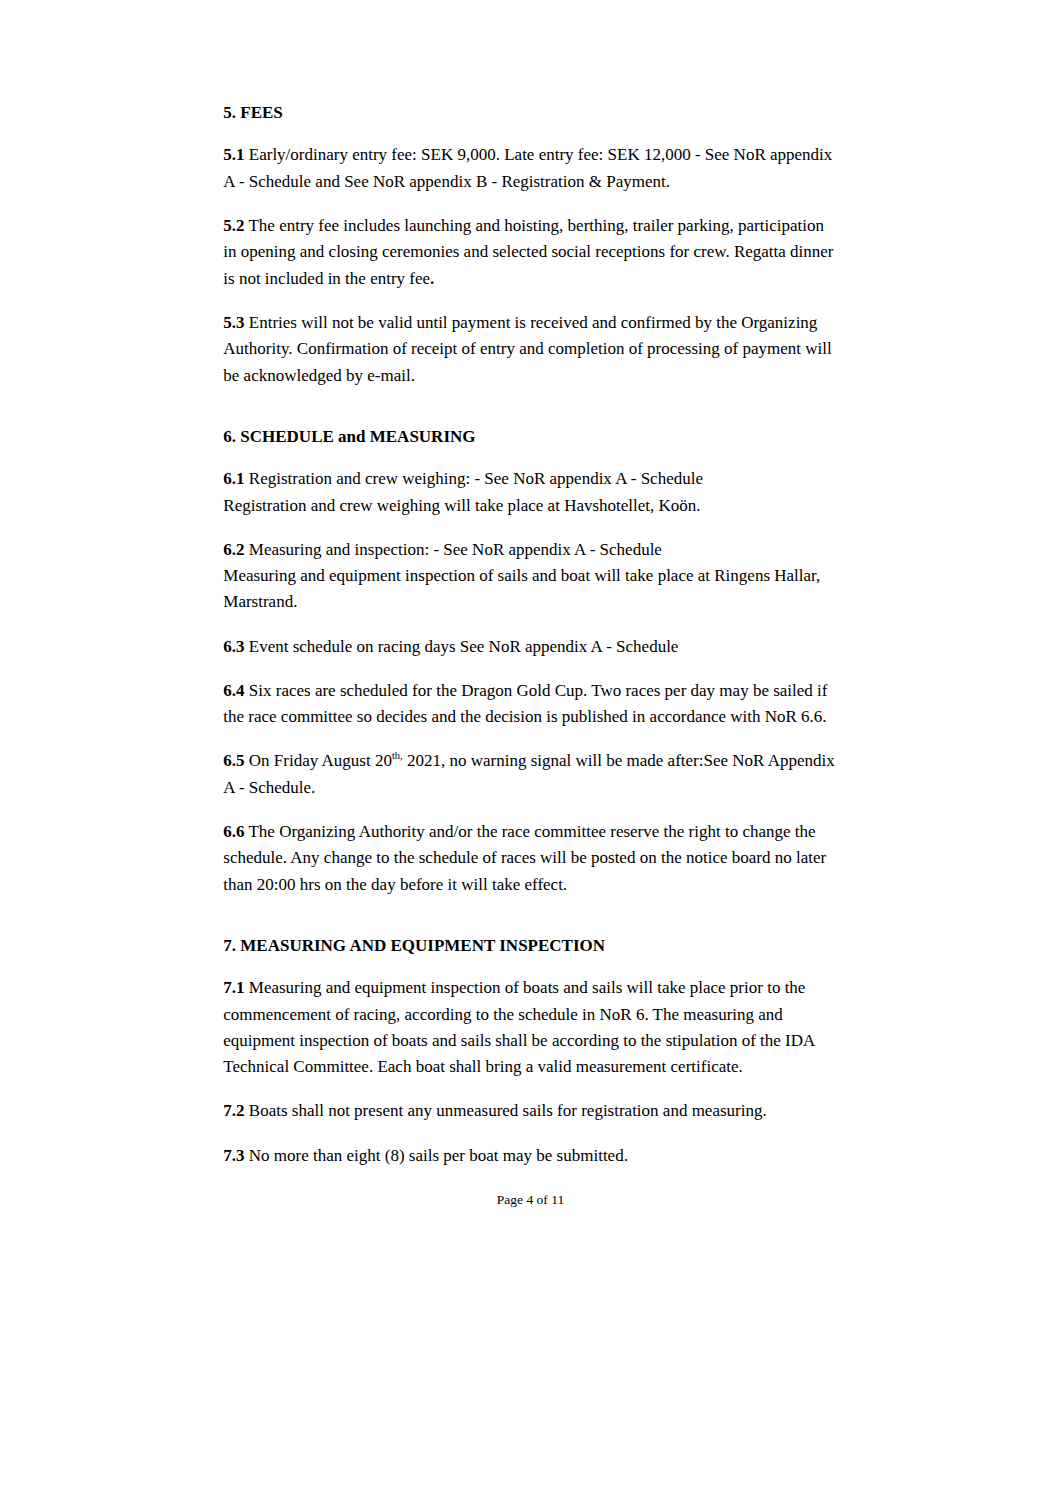5. FEES
5.1 Early/ordinary entry fee: SEK 9,000. Late entry fee: SEK 12,000 - See NoR appendix A - Schedule and See NoR appendix B - Registration & Payment.
5.2 The entry fee includes launching and hoisting, berthing, trailer parking, participation in opening and closing ceremonies and selected social receptions for crew. Regatta dinner is not included in the entry fee.
5.3 Entries will not be valid until payment is received and confirmed by the Organizing Authority. Confirmation of receipt of entry and completion of processing of payment will be acknowledged by e-mail.
6. SCHEDULE and MEASURING
6.1 Registration and crew weighing: - See NoR appendix A - Schedule
Registration and crew weighing will take place at Havshotellet, Koön.
6.2 Measuring and inspection: - See NoR appendix A - Schedule
Measuring and equipment inspection of sails and boat will take place at Ringens Hallar, Marstrand.
6.3 Event schedule on racing days See NoR appendix A - Schedule
6.4 Six races are scheduled for the Dragon Gold Cup. Two races per day may be sailed if the race committee so decides and the decision is published in accordance with NoR 6.6.
6.5 On Friday August 20th, 2021, no warning signal will be made after:See NoR Appendix A - Schedule.
6.6 The Organizing Authority and/or the race committee reserve the right to change the schedule. Any change to the schedule of races will be posted on the notice board no later than 20:00 hrs on the day before it will take effect.
7. MEASURING AND EQUIPMENT INSPECTION
7.1 Measuring and equipment inspection of boats and sails will take place prior to the commencement of racing, according to the schedule in NoR 6. The measuring and equipment inspection of boats and sails shall be according to the stipulation of the IDA Technical Committee. Each boat shall bring a valid measurement certificate.
7.2 Boats shall not present any unmeasured sails for registration and measuring.
7.3 No more than eight (8) sails per boat may be submitted.
Page 4 of 11